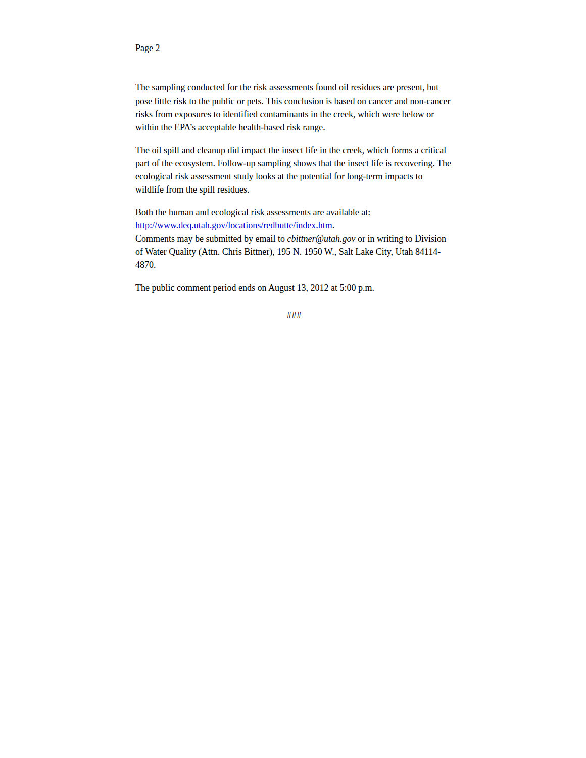Page 2
The sampling conducted for the risk assessments found oil residues are present, but pose little risk to the public or pets. This conclusion is based on cancer and non-cancer risks from exposures to identified contaminants in the creek, which were below or within the EPA’s acceptable health-based risk range.
The oil spill and cleanup did impact the insect life in the creek, which forms a critical part of the ecosystem. Follow-up sampling shows that the insect life is recovering. The ecological risk assessment study looks at the potential for long-term impacts to wildlife from the spill residues.
Both the human and ecological risk assessments are available at:
http://www.deq.utah.gov/locations/redbutte/index.htm.
Comments may be submitted by email to cbittner@utah.gov or in writing to Division of Water Quality (Attn. Chris Bittner), 195 N. 1950 W., Salt Lake City, Utah 84114-4870.
The public comment period ends on August 13, 2012 at 5:00 p.m.
###